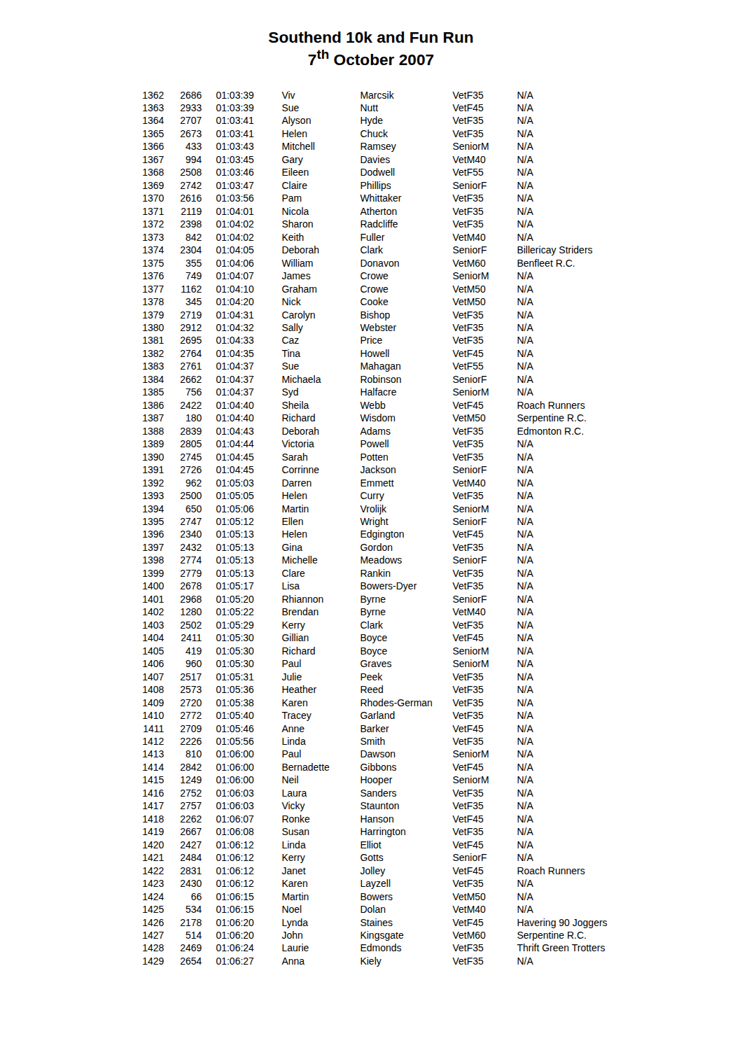Southend 10k and Fun Run
7th October 2007
| 1362 | 2686 | 01:03:39 | Viv | Marcsik | VetF35 | N/A |
| 1363 | 2933 | 01:03:39 | Sue | Nutt | VetF45 | N/A |
| 1364 | 2707 | 01:03:41 | Alyson | Hyde | VetF35 | N/A |
| 1365 | 2673 | 01:03:41 | Helen | Chuck | VetF35 | N/A |
| 1366 | 433 | 01:03:43 | Mitchell | Ramsey | SeniorM | N/A |
| 1367 | 994 | 01:03:45 | Gary | Davies | VetM40 | N/A |
| 1368 | 2508 | 01:03:46 | Eileen | Dodwell | VetF55 | N/A |
| 1369 | 2742 | 01:03:47 | Claire | Phillips | SeniorF | N/A |
| 1370 | 2616 | 01:03:56 | Pam | Whittaker | VetF35 | N/A |
| 1371 | 2119 | 01:04:01 | Nicola | Atherton | VetF35 | N/A |
| 1372 | 2398 | 01:04:02 | Sharon | Radcliffe | VetF35 | N/A |
| 1373 | 842 | 01:04:02 | Keith | Fuller | VetM40 | N/A |
| 1374 | 2304 | 01:04:05 | Deborah | Clark | SeniorF | Billericay Striders |
| 1375 | 355 | 01:04:06 | William | Donavon | VetM60 | Benfleet R.C. |
| 1376 | 749 | 01:04:07 | James | Crowe | SeniorM | N/A |
| 1377 | 1162 | 01:04:10 | Graham | Crowe | VetM50 | N/A |
| 1378 | 345 | 01:04:20 | Nick | Cooke | VetM50 | N/A |
| 1379 | 2719 | 01:04:31 | Carolyn | Bishop | VetF35 | N/A |
| 1380 | 2912 | 01:04:32 | Sally | Webster | VetF35 | N/A |
| 1381 | 2695 | 01:04:33 | Caz | Price | VetF35 | N/A |
| 1382 | 2764 | 01:04:35 | Tina | Howell | VetF45 | N/A |
| 1383 | 2761 | 01:04:37 | Sue | Mahagan | VetF55 | N/A |
| 1384 | 2662 | 01:04:37 | Michaela | Robinson | SeniorF | N/A |
| 1385 | 756 | 01:04:37 | Syd | Halfacre | SeniorM | N/A |
| 1386 | 2422 | 01:04:40 | Sheila | Webb | VetF45 | Roach Runners |
| 1387 | 180 | 01:04:40 | Richard | Wisdom | VetM50 | Serpentine R.C. |
| 1388 | 2839 | 01:04:43 | Deborah | Adams | VetF35 | Edmonton R.C. |
| 1389 | 2805 | 01:04:44 | Victoria | Powell | VetF35 | N/A |
| 1390 | 2745 | 01:04:45 | Sarah | Potten | VetF35 | N/A |
| 1391 | 2726 | 01:04:45 | Corrinne | Jackson | SeniorF | N/A |
| 1392 | 962 | 01:05:03 | Darren | Emmett | VetM40 | N/A |
| 1393 | 2500 | 01:05:05 | Helen | Curry | VetF35 | N/A |
| 1394 | 650 | 01:05:06 | Martin | Vrolijk | SeniorM | N/A |
| 1395 | 2747 | 01:05:12 | Ellen | Wright | SeniorF | N/A |
| 1396 | 2340 | 01:05:13 | Helen | Edgington | VetF45 | N/A |
| 1397 | 2432 | 01:05:13 | Gina | Gordon | VetF35 | N/A |
| 1398 | 2774 | 01:05:13 | Michelle | Meadows | SeniorF | N/A |
| 1399 | 2779 | 01:05:13 | Clare | Rankin | VetF35 | N/A |
| 1400 | 2678 | 01:05:17 | Lisa | Bowers-Dyer | VetF35 | N/A |
| 1401 | 2968 | 01:05:20 | Rhiannon | Byrne | SeniorF | N/A |
| 1402 | 1280 | 01:05:22 | Brendan | Byrne | VetM40 | N/A |
| 1403 | 2502 | 01:05:29 | Kerry | Clark | VetF35 | N/A |
| 1404 | 2411 | 01:05:30 | Gillian | Boyce | VetF45 | N/A |
| 1405 | 419 | 01:05:30 | Richard | Boyce | SeniorM | N/A |
| 1406 | 960 | 01:05:30 | Paul | Graves | SeniorM | N/A |
| 1407 | 2517 | 01:05:31 | Julie | Peek | VetF35 | N/A |
| 1408 | 2573 | 01:05:36 | Heather | Reed | VetF35 | N/A |
| 1409 | 2720 | 01:05:38 | Karen | Rhodes-German | VetF35 | N/A |
| 1410 | 2772 | 01:05:40 | Tracey | Garland | VetF35 | N/A |
| 1411 | 2709 | 01:05:46 | Anne | Barker | VetF45 | N/A |
| 1412 | 2226 | 01:05:56 | Linda | Smith | VetF35 | N/A |
| 1413 | 810 | 01:06:00 | Paul | Dawson | SeniorM | N/A |
| 1414 | 2842 | 01:06:00 | Bernadette | Gibbons | VetF45 | N/A |
| 1415 | 1249 | 01:06:00 | Neil | Hooper | SeniorM | N/A |
| 1416 | 2752 | 01:06:03 | Laura | Sanders | VetF35 | N/A |
| 1417 | 2757 | 01:06:03 | Vicky | Staunton | VetF35 | N/A |
| 1418 | 2262 | 01:06:07 | Ronke | Hanson | VetF45 | N/A |
| 1419 | 2667 | 01:06:08 | Susan | Harrington | VetF35 | N/A |
| 1420 | 2427 | 01:06:12 | Linda | Elliot | VetF45 | N/A |
| 1421 | 2484 | 01:06:12 | Kerry | Gotts | SeniorF | N/A |
| 1422 | 2831 | 01:06:12 | Janet | Jolley | VetF45 | Roach Runners |
| 1423 | 2430 | 01:06:12 | Karen | Layzell | VetF35 | N/A |
| 1424 | 66 | 01:06:15 | Martin | Bowers | VetM50 | N/A |
| 1425 | 534 | 01:06:15 | Noel | Dolan | VetM40 | N/A |
| 1426 | 2178 | 01:06:20 | Lynda | Staines | VetF45 | Havering 90 Joggers |
| 1427 | 514 | 01:06:20 | John | Kingsgate | VetM60 | Serpentine R.C. |
| 1428 | 2469 | 01:06:24 | Laurie | Edmonds | VetF35 | Thrift Green Trotters |
| 1429 | 2654 | 01:06:27 | Anna | Kiely | VetF35 | N/A |